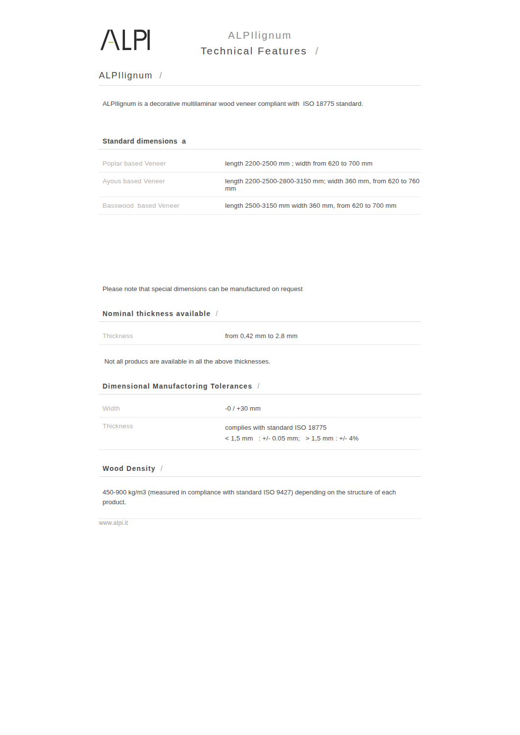ALPIlignum
Technical Features /
ALPIlignum /
ALPIlignum is a decorative multilaminar wood veneer compliant with ISO 18775 standard.
Standard dimensions a
| Poplar based Veneer | length 2200-2500 mm ; width from 620 to 700 mm |
| Ayous based Veneer | length 2200-2500-2800-3150 mm; width 360 mm, from 620 to 760 mm |
| Basswood based Veneer | length 2500-3150 mm width 360 mm, from 620 to 700 mm |
Please note that special dimensions can be manufactured on request
Nominal thickness available /
| Thickness | from 0,42 mm to 2.8 mm |
Not all producs are available in all the above thicknesses.
Dimensional Manufactoring Tolerances /
| Width | -0 / +30 mm |
| Thickness | complies with standard ISO 18775 < 1,5 mm : +/- 0.05 mm; > 1,5 mm : +/- 4% |
Wood Density /
450-900 kg/m3 (measured in compliance with standard ISO 9427) depending on the structure of each product.
www.alpi.it